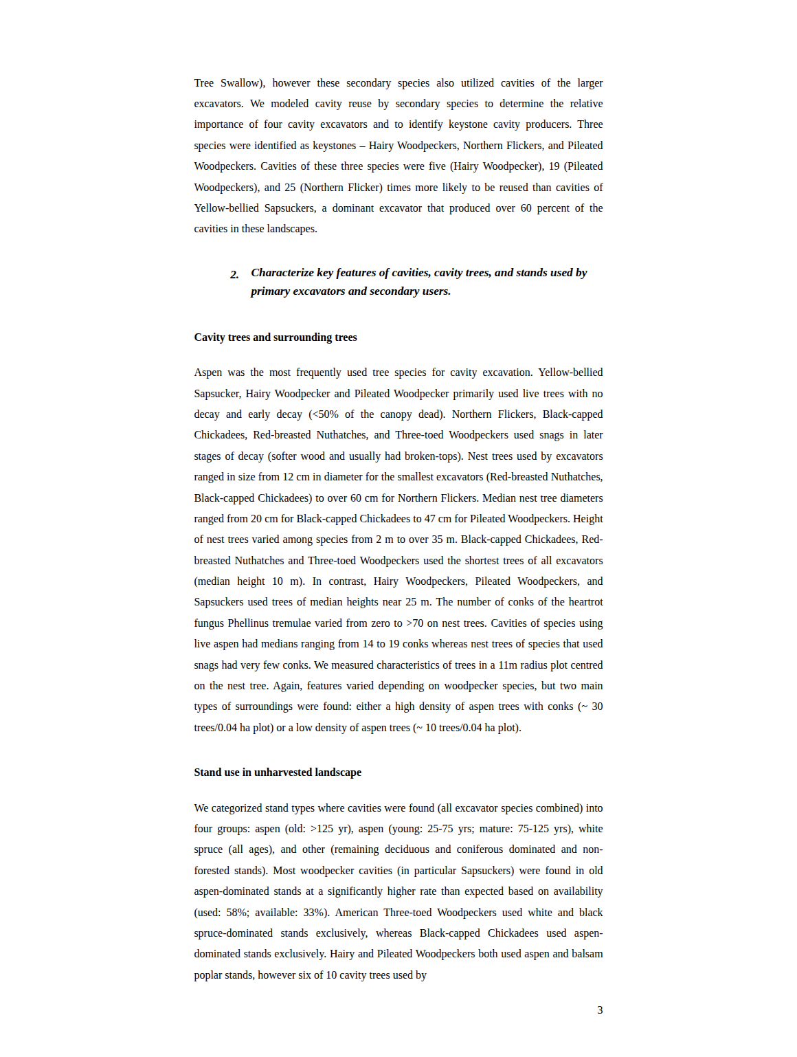Tree Swallow), however these secondary species also utilized cavities of the larger excavators. We modeled cavity reuse by secondary species to determine the relative importance of four cavity excavators and to identify keystone cavity producers. Three species were identified as keystones – Hairy Woodpeckers, Northern Flickers, and Pileated Woodpeckers. Cavities of these three species were five (Hairy Woodpecker), 19 (Pileated Woodpeckers), and 25 (Northern Flicker) times more likely to be reused than cavities of Yellow-bellied Sapsuckers, a dominant excavator that produced over 60 percent of the cavities in these landscapes.
2. Characterize key features of cavities, cavity trees, and stands used by primary excavators and secondary users.
Cavity trees and surrounding trees
Aspen was the most frequently used tree species for cavity excavation. Yellow-bellied Sapsucker, Hairy Woodpecker and Pileated Woodpecker primarily used live trees with no decay and early decay (<50% of the canopy dead). Northern Flickers, Black-capped Chickadees, Red-breasted Nuthatches, and Three-toed Woodpeckers used snags in later stages of decay (softer wood and usually had broken-tops). Nest trees used by excavators ranged in size from 12 cm in diameter for the smallest excavators (Red-breasted Nuthatches, Black-capped Chickadees) to over 60 cm for Northern Flickers. Median nest tree diameters ranged from 20 cm for Black-capped Chickadees to 47 cm for Pileated Woodpeckers. Height of nest trees varied among species from 2 m to over 35 m. Black-capped Chickadees, Red-breasted Nuthatches and Three-toed Woodpeckers used the shortest trees of all excavators (median height 10 m). In contrast, Hairy Woodpeckers, Pileated Woodpeckers, and Sapsuckers used trees of median heights near 25 m. The number of conks of the heartrot fungus Phellinus tremulae varied from zero to >70 on nest trees. Cavities of species using live aspen had medians ranging from 14 to 19 conks whereas nest trees of species that used snags had very few conks. We measured characteristics of trees in a 11m radius plot centred on the nest tree. Again, features varied depending on woodpecker species, but two main types of surroundings were found: either a high density of aspen trees with conks (~ 30 trees/0.04 ha plot) or a low density of aspen trees (~ 10 trees/0.04 ha plot).
Stand use in unharvested landscape
We categorized stand types where cavities were found (all excavator species combined) into four groups: aspen (old: >125 yr), aspen (young: 25-75 yrs; mature: 75-125 yrs), white spruce (all ages), and other (remaining deciduous and coniferous dominated and non-forested stands). Most woodpecker cavities (in particular Sapsuckers) were found in old aspen-dominated stands at a significantly higher rate than expected based on availability (used: 58%; available: 33%). American Three-toed Woodpeckers used white and black spruce-dominated stands exclusively, whereas Black-capped Chickadees used aspen-dominated stands exclusively. Hairy and Pileated Woodpeckers both used aspen and balsam poplar stands, however six of 10 cavity trees used by
3